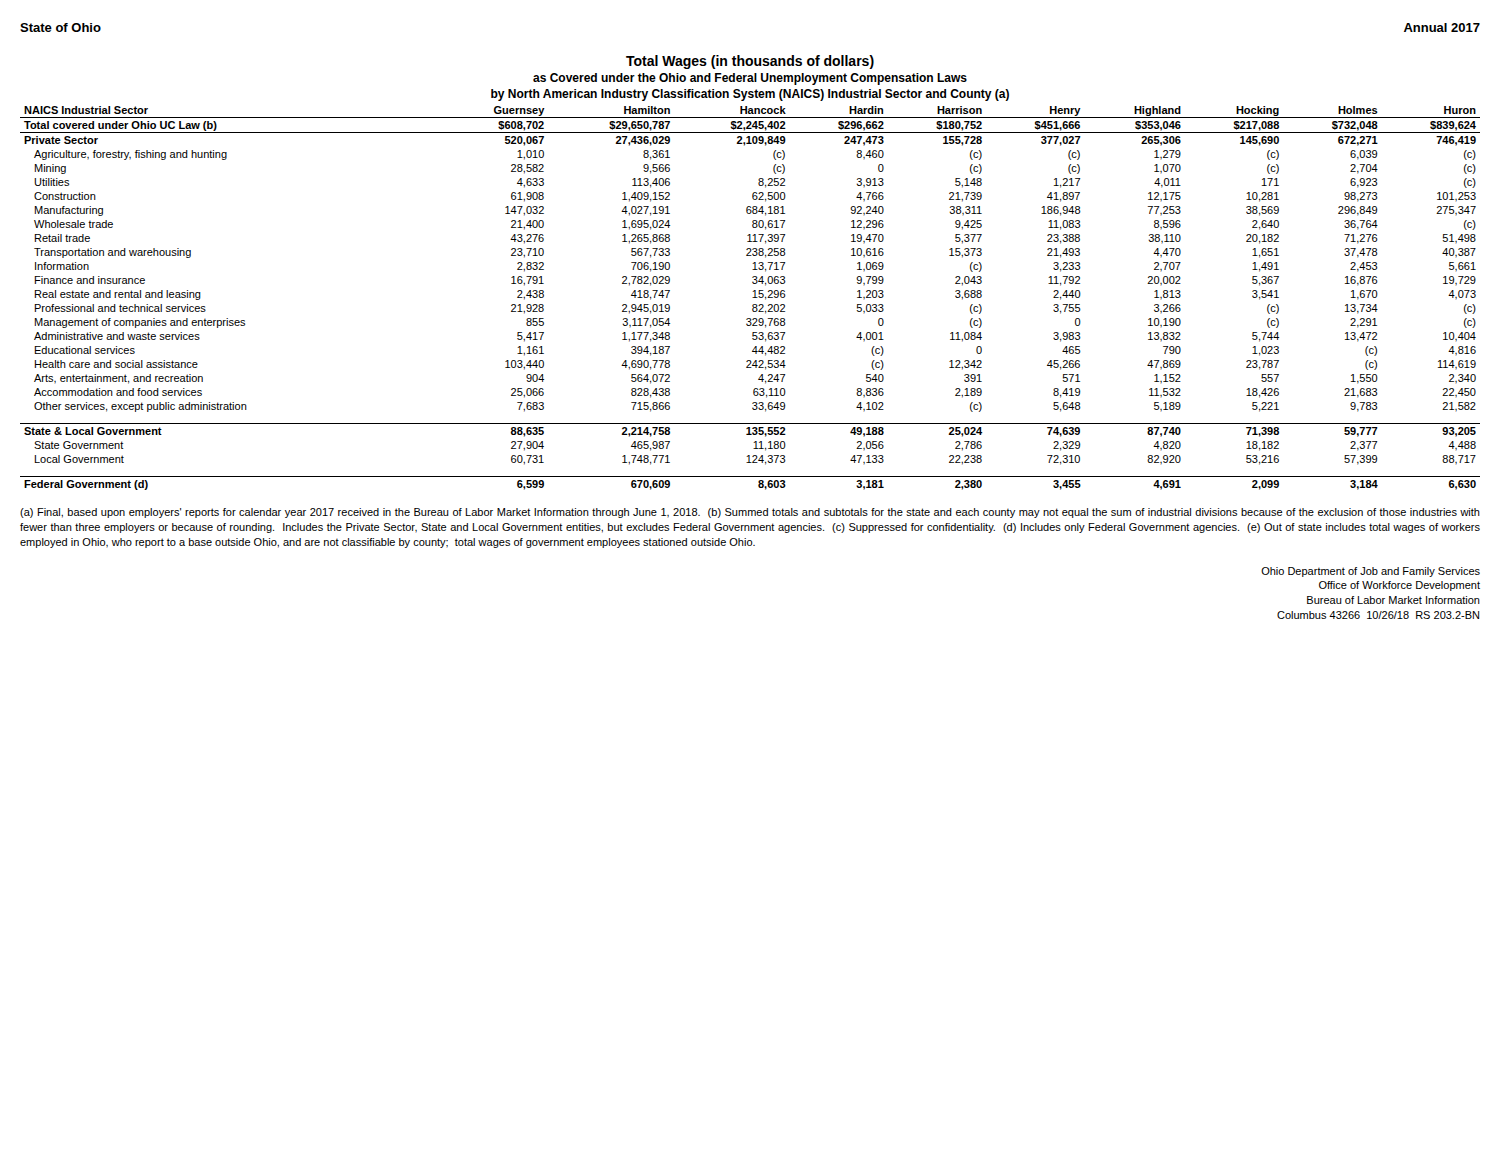State of Ohio Annual 2017
Total Wages (in thousands of dollars)
as Covered under the Ohio and Federal Unemployment Compensation Laws
by North American Industry Classification System (NAICS) Industrial Sector and County (a)
| NAICS Industrial Sector | Guernsey | Hamilton | Hancock | Hardin | Harrison | Henry | Highland | Hocking | Holmes | Huron |
| --- | --- | --- | --- | --- | --- | --- | --- | --- | --- | --- |
| Total covered under Ohio UC Law (b) | $608,702 | $29,650,787 | $2,245,402 | $296,662 | $180,752 | $451,666 | $353,046 | $217,088 | $732,048 | $839,624 |
| Private Sector | 520,067 | 27,436,029 | 2,109,849 | 247,473 | 155,728 | 377,027 | 265,306 | 145,690 | 672,271 | 746,419 |
| Agriculture, forestry, fishing and hunting | 1,010 | 8,361 | (c) | 8,460 | (c) | (c) | 1,279 | (c) | 6,039 | (c) |
| Mining | 28,582 | 9,566 | (c) | 0 | (c) | (c) | 1,070 | (c) | 2,704 | (c) |
| Utilities | 4,633 | 113,406 | 8,252 | 3,913 | 5,148 | 1,217 | 4,011 | 171 | 6,923 | (c) |
| Construction | 61,908 | 1,409,152 | 62,500 | 4,766 | 21,739 | 41,897 | 12,175 | 10,281 | 98,273 | 101,253 |
| Manufacturing | 147,032 | 4,027,191 | 684,181 | 92,240 | 38,311 | 186,948 | 77,253 | 38,569 | 296,849 | 275,347 |
| Wholesale trade | 21,400 | 1,695,024 | 80,617 | 12,296 | 9,425 | 11,083 | 8,596 | 2,640 | 36,764 | (c) |
| Retail trade | 43,276 | 1,265,868 | 117,397 | 19,470 | 5,377 | 23,388 | 38,110 | 20,182 | 71,276 | 51,498 |
| Transportation and warehousing | 23,710 | 567,733 | 238,258 | 10,616 | 15,373 | 21,493 | 4,470 | 1,651 | 37,478 | 40,387 |
| Information | 2,832 | 706,190 | 13,717 | 1,069 | (c) | 3,233 | 2,707 | 1,491 | 2,453 | 5,661 |
| Finance and insurance | 16,791 | 2,782,029 | 34,063 | 9,799 | 2,043 | 11,792 | 20,002 | 5,367 | 16,876 | 19,729 |
| Real estate and rental and leasing | 2,438 | 418,747 | 15,296 | 1,203 | 3,688 | 2,440 | 1,813 | 3,541 | 1,670 | 4,073 |
| Professional and technical services | 21,928 | 2,945,019 | 82,202 | 5,033 | (c) | 3,755 | 3,266 | (c) | 13,734 | (c) |
| Management of companies and enterprises | 855 | 3,117,054 | 329,768 | 0 | (c) | 0 | 10,190 | (c) | 2,291 | (c) |
| Administrative and waste services | 5,417 | 1,177,348 | 53,637 | 4,001 | 11,084 | 3,983 | 13,832 | 5,744 | 13,472 | 10,404 |
| Educational services | 1,161 | 394,187 | 44,482 | (c) | 0 | 465 | 790 | 1,023 | (c) | 4,816 |
| Health care and social assistance | 103,440 | 4,690,778 | 242,534 | (c) | 12,342 | 45,266 | 47,869 | 23,787 | (c) | 114,619 |
| Arts, entertainment, and recreation | 904 | 564,072 | 4,247 | 540 | 391 | 571 | 1,152 | 557 | 1,550 | 2,340 |
| Accommodation and food services | 25,066 | 828,438 | 63,110 | 8,836 | 2,189 | 8,419 | 11,532 | 18,426 | 21,683 | 22,450 |
| Other services, except public administration | 7,683 | 715,866 | 33,649 | 4,102 | (c) | 5,648 | 5,189 | 5,221 | 9,783 | 21,582 |
| State & Local Government | 88,635 | 2,214,758 | 135,552 | 49,188 | 25,024 | 74,639 | 87,740 | 71,398 | 59,777 | 93,205 |
| State Government | 27,904 | 465,987 | 11,180 | 2,056 | 2,786 | 2,329 | 4,820 | 18,182 | 2,377 | 4,488 |
| Local Government | 60,731 | 1,748,771 | 124,373 | 47,133 | 22,238 | 72,310 | 82,920 | 53,216 | 57,399 | 88,717 |
| Federal Government (d) | 6,599 | 670,609 | 8,603 | 3,181 | 2,380 | 3,455 | 4,691 | 2,099 | 3,184 | 6,630 |
(a) Final, based upon employers' reports for calendar year 2017 received in the Bureau of Labor Market Information through June 1, 2018. (b) Summed totals and subtotals for the state and each county may not equal the sum of industrial divisions because of the exclusion of those industries with fewer than three employers or because of rounding. Includes the Private Sector, State and Local Government entities, but excludes Federal Government agencies. (c) Suppressed for confidentiality. (d) Includes only Federal Government agencies. (e) Out of state includes total wages of workers employed in Ohio, who report to a base outside Ohio, and are not classifiable by county; total wages of government employees stationed outside Ohio.
Ohio Department of Job and Family Services
Office of Workforce Development
Bureau of Labor Market Information
Columbus 43266 10/26/18 RS 203.2-BN